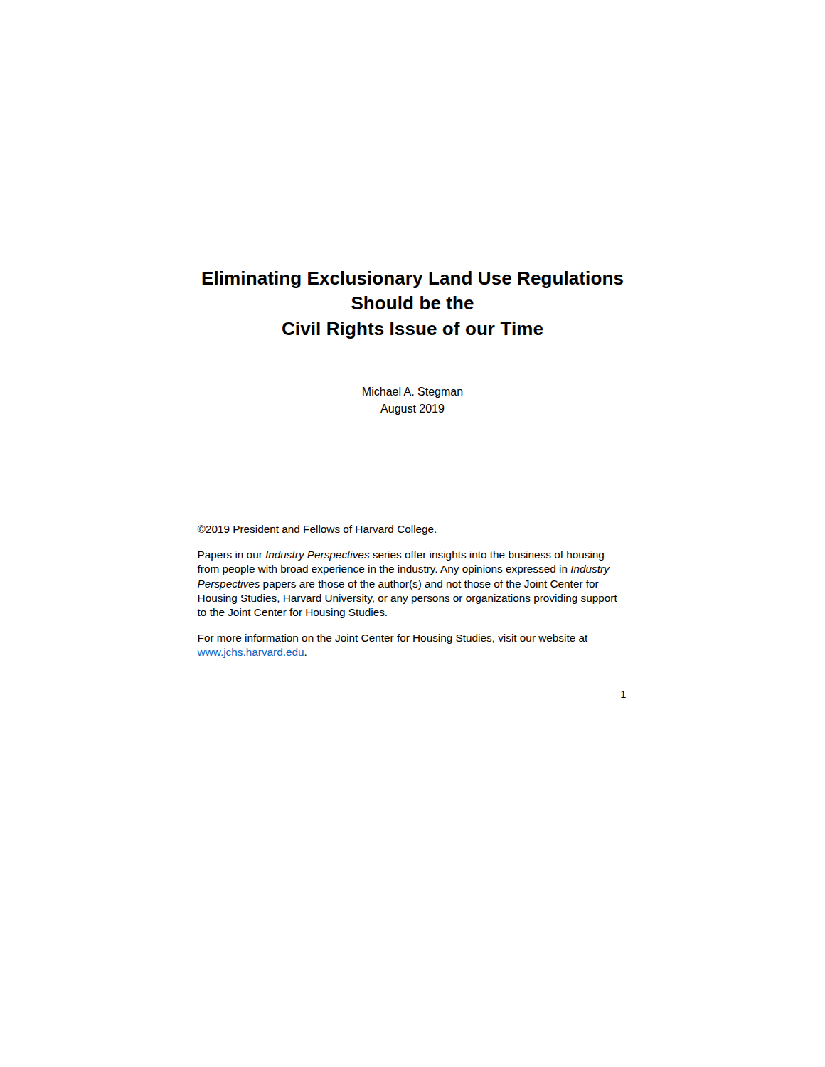Eliminating Exclusionary Land Use Regulations Should be the
Civil Rights Issue of our Time
Michael A. Stegman
August 2019
©2019 President and Fellows of Harvard College.
Papers in our Industry Perspectives series offer insights into the business of housing from people with broad experience in the industry. Any opinions expressed in Industry Perspectives papers are those of the author(s) and not those of the Joint Center for Housing Studies, Harvard University, or any persons or organizations providing support to the Joint Center for Housing Studies.
For more information on the Joint Center for Housing Studies, visit our website at www.jchs.harvard.edu.
1